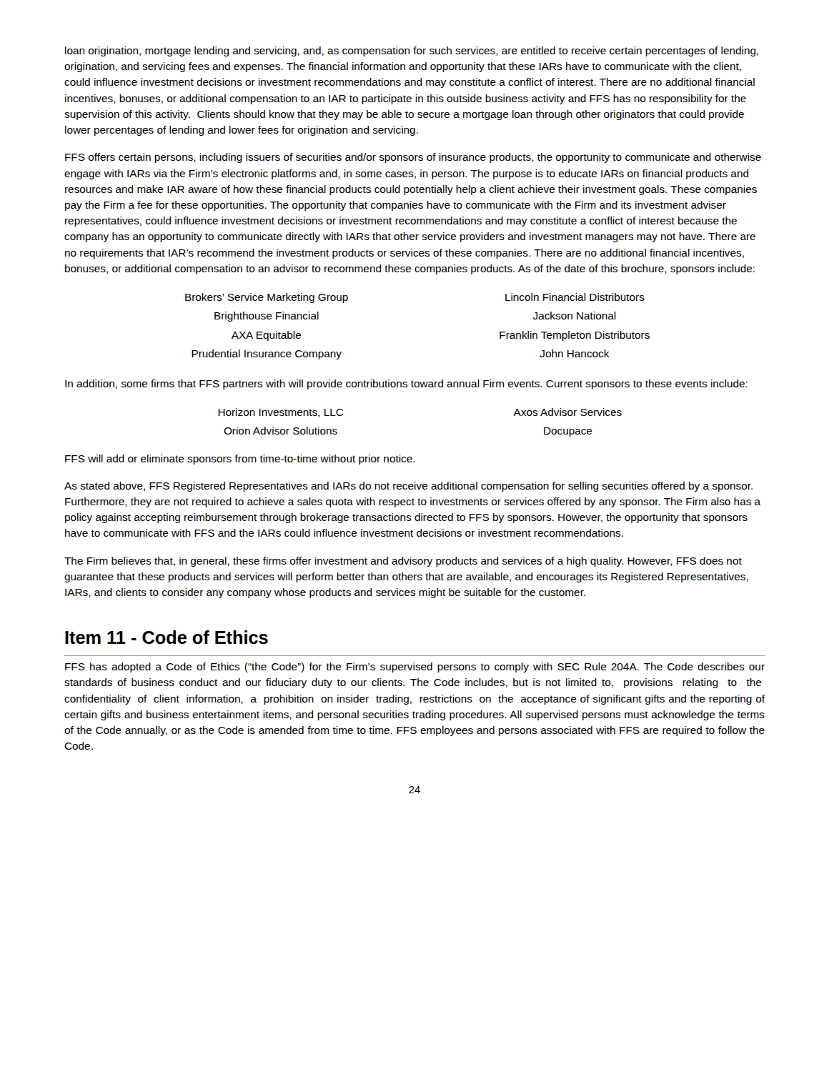loan origination, mortgage lending and servicing, and, as compensation for such services, are entitled to receive certain percentages of lending, origination, and servicing fees and expenses. The financial information and opportunity that these IARs have to communicate with the client, could influence investment decisions or investment recommendations and may constitute a conflict of interest. There are no additional financial incentives, bonuses, or additional compensation to an IAR to participate in this outside business activity and FFS has no responsibility for the supervision of this activity. Clients should know that they may be able to secure a mortgage loan through other originators that could provide lower percentages of lending and lower fees for origination and servicing.
FFS offers certain persons, including issuers of securities and/or sponsors of insurance products, the opportunity to communicate and otherwise engage with IARs via the Firm’s electronic platforms and, in some cases, in person. The purpose is to educate IARs on financial products and resources and make IAR aware of how these financial products could potentially help a client achieve their investment goals. These companies pay the Firm a fee for these opportunities. The opportunity that companies have to communicate with the Firm and its investment adviser representatives, could influence investment decisions or investment recommendations and may constitute a conflict of interest because the company has an opportunity to communicate directly with IARs that other service providers and investment managers may not have. There are no requirements that IAR’s recommend the investment products or services of these companies. There are no additional financial incentives, bonuses, or additional compensation to an advisor to recommend these companies products. As of the date of this brochure, sponsors include:
| Brokers’ Service Marketing Group | Lincoln Financial Distributors |
| Brighthouse Financial | Jackson National |
| AXA Equitable | Franklin Templeton Distributors |
| Prudential Insurance Company | John Hancock |
In addition, some firms that FFS partners with will provide contributions toward annual Firm events. Current sponsors to these events include:
| Horizon Investments, LLC | Axos Advisor Services |
| Orion Advisor Solutions | Docupace |
FFS will add or eliminate sponsors from time-to-time without prior notice.
As stated above, FFS Registered Representatives and IARs do not receive additional compensation for selling securities offered by a sponsor. Furthermore, they are not required to achieve a sales quota with respect to investments or services offered by any sponsor. The Firm also has a policy against accepting reimbursement through brokerage transactions directed to FFS by sponsors. However, the opportunity that sponsors have to communicate with FFS and the IARs could influence investment decisions or investment recommendations.
The Firm believes that, in general, these firms offer investment and advisory products and services of a high quality. However, FFS does not guarantee that these products and services will perform better than others that are available, and encourages its Registered Representatives, IARs, and clients to consider any company whose products and services might be suitable for the customer.
Item 11 - Code of Ethics
FFS has adopted a Code of Ethics (“the Code”) for the Firm’s supervised persons to comply with SEC Rule 204A. The Code describes our standards of business conduct and our fiduciary duty to our clients. The Code includes, but is not limited to, provisions relating to the confidentiality of client information, a prohibition on insider trading, restrictions on the acceptance of significant gifts and the reporting of certain gifts and business entertainment items, and personal securities trading procedures. All supervised persons must acknowledge the terms of the Code annually, or as the Code is amended from time to time. FFS employees and persons associated with FFS are required to follow the Code.
24